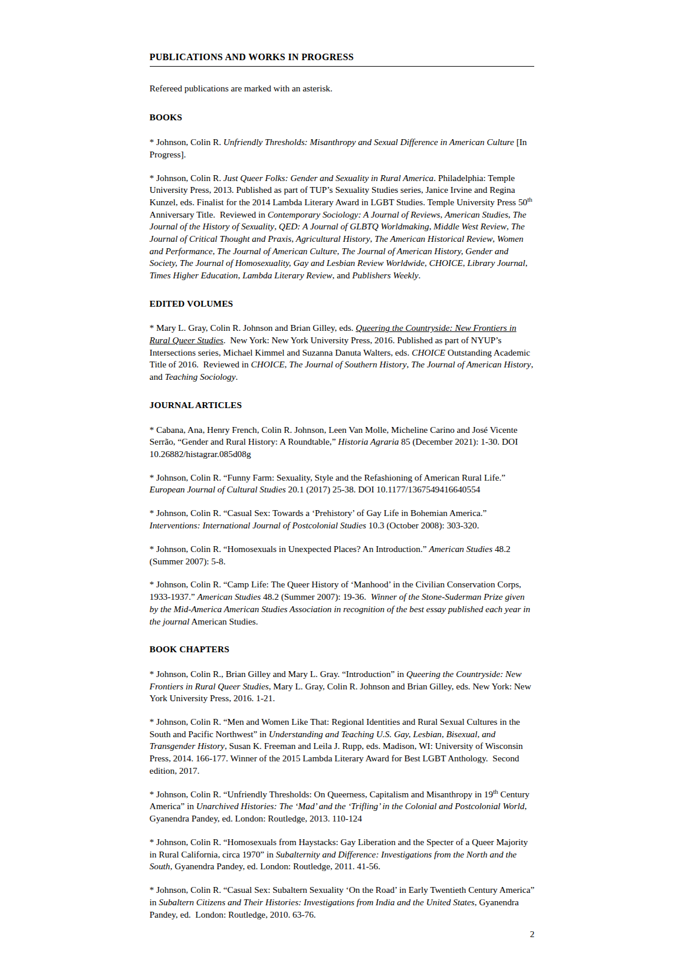Publications and Works in Progress
Refereed publications are marked with an asterisk.
Books
* Johnson, Colin R. Unfriendly Thresholds: Misanthropy and Sexual Difference in American Culture [In Progress].
* Johnson, Colin R. Just Queer Folks: Gender and Sexuality in Rural America. Philadelphia: Temple University Press, 2013. Published as part of TUP’s Sexuality Studies series, Janice Irvine and Regina Kunzel, eds. Finalist for the 2014 Lambda Literary Award in LGBT Studies. Temple University Press 50th Anniversary Title. Reviewed in Contemporary Sociology: A Journal of Reviews, American Studies, The Journal of the History of Sexuality, QED: A Journal of GLBTQ Worldmaking, Middle West Review, The Journal of Critical Thought and Praxis, Agricultural History, The American Historical Review, Women and Performance, The Journal of American Culture, The Journal of American History, Gender and Society, The Journal of Homosexuality, Gay and Lesbian Review Worldwide, CHOICE, Library Journal, Times Higher Education, Lambda Literary Review, and Publishers Weekly.
Edited Volumes
* Mary L. Gray, Colin R. Johnson and Brian Gilley, eds. Queering the Countryside: New Frontiers in Rural Queer Studies. New York: New York University Press, 2016. Published as part of NYUP’s Intersections series, Michael Kimmel and Suzanna Danuta Walters, eds. CHOICE Outstanding Academic Title of 2016. Reviewed in CHOICE, The Journal of Southern History, The Journal of American History, and Teaching Sociology.
Journal Articles
* Cabana, Ana, Henry French, Colin R. Johnson, Leen Van Molle, Micheline Carino and José Vicente Serrão, “Gender and Rural History: A Roundtable,” Historia Agraria 85 (December 2021): 1-30. DOI 10.26882/histagrar.085d08g
* Johnson, Colin R. “Funny Farm: Sexuality, Style and the Refashioning of American Rural Life.” European Journal of Cultural Studies 20.1 (2017) 25-38. DOI 10.1177/1367549416640554
* Johnson, Colin R. “Casual Sex: Towards a ‘Prehistory’ of Gay Life in Bohemian America.” Interventions: International Journal of Postcolonial Studies 10.3 (October 2008): 303-320.
* Johnson, Colin R. “Homosexuals in Unexpected Places? An Introduction.” American Studies 48.2 (Summer 2007): 5-8.
* Johnson, Colin R. “Camp Life: The Queer History of ‘Manhood’ in the Civilian Conservation Corps, 1933-1937.” American Studies 48.2 (Summer 2007): 19-36. Winner of the Stone-Suderman Prize given by the Mid-America American Studies Association in recognition of the best essay published each year in the journal American Studies.
Book Chapters
* Johnson, Colin R., Brian Gilley and Mary L. Gray. “Introduction” in Queering the Countryside: New Frontiers in Rural Queer Studies, Mary L. Gray, Colin R. Johnson and Brian Gilley, eds. New York: New York University Press, 2016. 1-21.
* Johnson, Colin R. “Men and Women Like That: Regional Identities and Rural Sexual Cultures in the South and Pacific Northwest” in Understanding and Teaching U.S. Gay, Lesbian, Bisexual, and Transgender History, Susan K. Freeman and Leila J. Rupp, eds. Madison, WI: University of Wisconsin Press, 2014. 166-177. Winner of the 2015 Lambda Literary Award for Best LGBT Anthology. Second edition, 2017.
* Johnson, Colin R. “Unfriendly Thresholds: On Queerness, Capitalism and Misanthropy in 19th Century America” in Unarchived Histories: The ‘Mad’ and the ‘Trifling’ in the Colonial and Postcolonial World, Gyanendra Pandey, ed. London: Routledge, 2013. 110-124
* Johnson, Colin R. “Homosexuals from Haystacks: Gay Liberation and the Specter of a Queer Majority in Rural California, circa 1970” in Subalternity and Difference: Investigations from the North and the South, Gyanendra Pandey, ed. London: Routledge, 2011. 41-56.
* Johnson, Colin R. “Casual Sex: Subaltern Sexuality ‘On the Road’ in Early Twentieth Century America” in Subaltern Citizens and Their Histories: Investigations from India and the United States, Gyanendra Pandey, ed. London: Routledge, 2010. 63-76.
2